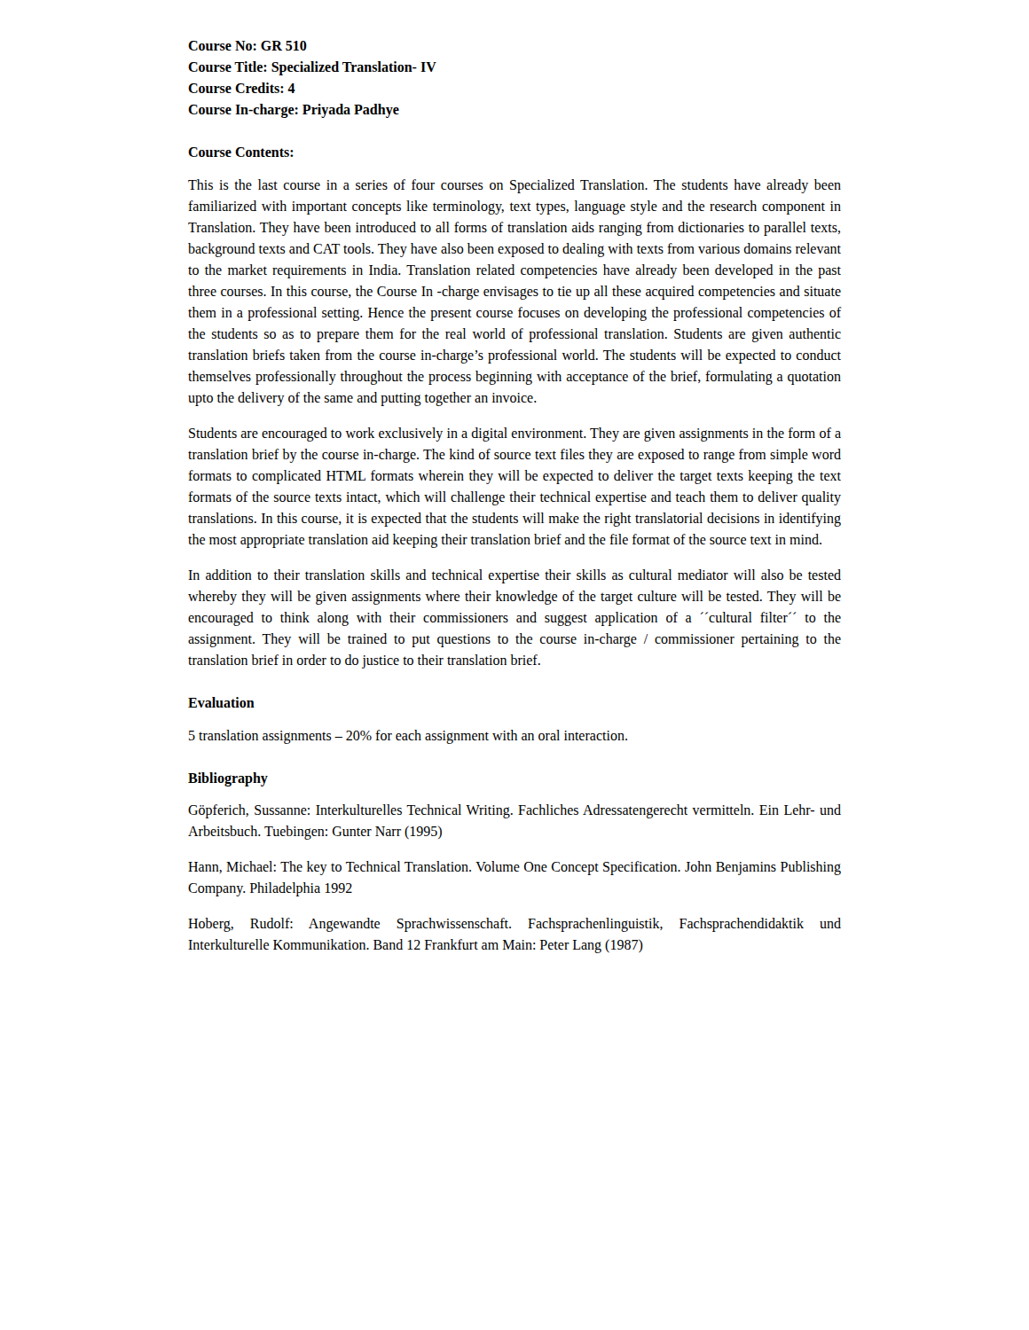Course No: GR 510
Course Title: Specialized Translation- IV
Course Credits: 4
Course In-charge: Priyada Padhye
Course Contents:
This is the last course in a series of four courses on Specialized Translation. The students have already been familiarized with important concepts like terminology, text types, language style and the research component in Translation. They have been introduced to all forms of translation aids ranging from dictionaries to parallel texts, background texts and CAT tools. They have also been exposed to dealing with texts from various domains relevant to the market requirements in India. Translation related competencies have already been developed in the past three courses. In this course, the Course In -charge envisages to tie up all these acquired competencies and situate them in a professional setting. Hence the present course focuses on developing the professional competencies of the students so as to prepare them for the real world of professional translation. Students are given authentic translation briefs taken from the course in-charge’s professional world. The students will be expected to conduct themselves professionally throughout the process beginning with acceptance of the brief, formulating a quotation upto the delivery of the same and putting together an invoice.
Students are encouraged to work exclusively in a digital environment. They are given assignments in the form of a translation brief by the course in-charge. The kind of source text files they are exposed to range from simple word formats to complicated HTML formats wherein they will be expected to deliver the target texts keeping the text formats of the source texts intact, which will challenge their technical expertise and teach them to deliver quality translations. In this course, it is expected that the students will make the right translatorial decisions in identifying the most appropriate translation aid keeping their translation brief and the file format of the source text in mind.
In addition to their translation skills and technical expertise their skills as cultural mediator will also be tested whereby they will be given assignments where their knowledge of the target culture will be tested. They will be encouraged to think along with their commissioners and suggest application of a ´´cultural filter´´ to the assignment. They will be trained to put questions to the course in-charge / commissioner pertaining to the translation brief in order to do justice to their translation brief.
Evaluation
5 translation assignments – 20% for each assignment with an oral interaction.
Bibliography
Göpferich, Sussanne: Interkulturelles Technical Writing. Fachliches Adressatengerecht vermitteln. Ein Lehr- und Arbeitsbuch. Tuebingen: Gunter Narr (1995)
Hann, Michael: The key to Technical Translation. Volume One Concept Specification. John Benjamins Publishing Company. Philadelphia 1992
Hoberg, Rudolf: Angewandte Sprachwissenschaft. Fachsprachenlinguistik, Fachsprachendidaktik und Interkulturelle Kommunikation. Band 12 Frankfurt am Main: Peter Lang (1987)